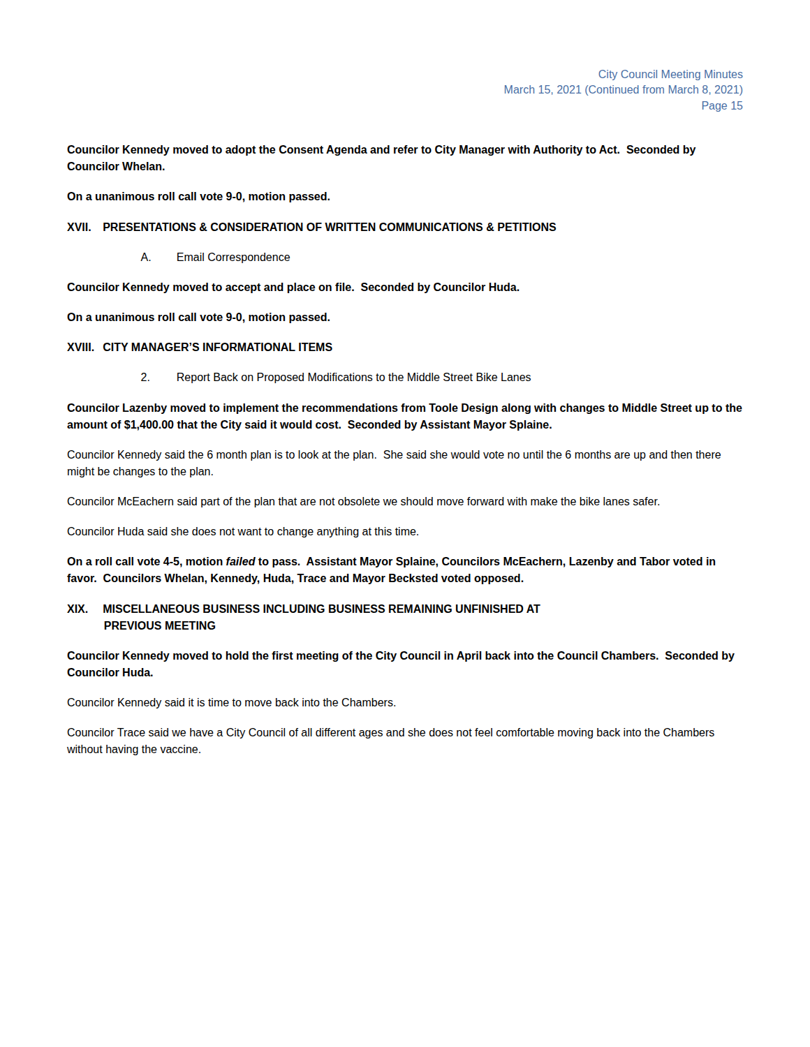City Council Meeting Minutes
March 15, 2021 (Continued from March 8, 2021)
Page 15
Councilor Kennedy moved to adopt the Consent Agenda and refer to City Manager with Authority to Act. Seconded by Councilor Whelan.
On a unanimous roll call vote 9-0, motion passed.
XVII. PRESENTATIONS & CONSIDERATION OF WRITTEN COMMUNICATIONS & PETITIONS
A. Email Correspondence
Councilor Kennedy moved to accept and place on file. Seconded by Councilor Huda.
On a unanimous roll call vote 9-0, motion passed.
XVIII. CITY MANAGER’S INFORMATIONAL ITEMS
2. Report Back on Proposed Modifications to the Middle Street Bike Lanes
Councilor Lazenby moved to implement the recommendations from Toole Design along with changes to Middle Street up to the amount of $1,400.00 that the City said it would cost. Seconded by Assistant Mayor Splaine.
Councilor Kennedy said the 6 month plan is to look at the plan. She said she would vote no until the 6 months are up and then there might be changes to the plan.
Councilor McEachern said part of the plan that are not obsolete we should move forward with make the bike lanes safer.
Councilor Huda said she does not want to change anything at this time.
On a roll call vote 4-5, motion failed to pass. Assistant Mayor Splaine, Councilors McEachern, Lazenby and Tabor voted in favor. Councilors Whelan, Kennedy, Huda, Trace and Mayor Becksted voted opposed.
XIX. MISCELLANEOUS BUSINESS INCLUDING BUSINESS REMAINING UNFINISHED AT
PREVIOUS MEETING
Councilor Kennedy moved to hold the first meeting of the City Council in April back into the Council Chambers. Seconded by Councilor Huda.
Councilor Kennedy said it is time to move back into the Chambers.
Councilor Trace said we have a City Council of all different ages and she does not feel comfortable moving back into the Chambers without having the vaccine.